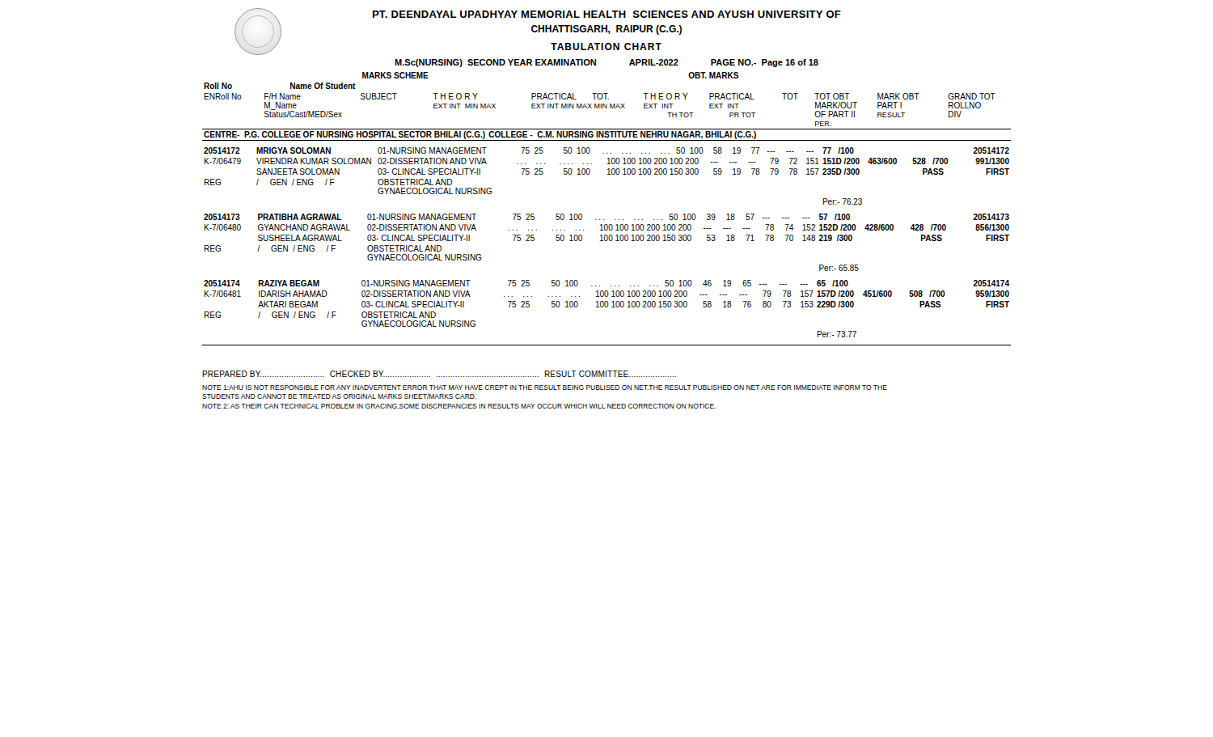PT. DEENDAYAL UPADHYAY MEMORIAL HEALTH SCIENCES AND AYUSH UNIVERSITY OF
CHHATTISGARH, RAIPUR (C.G.)
TABULATION CHART
M.Sc(NURSING) SECOND YEAR EXAMINATION APRIL-2022 PAGE NO.- Page 16 of 18
| | MARKS SCHEME | | OBT. MARKS | | |
| --- | --- | --- | --- | --- | --- |
| Roll No | Name Of Student | | |
| ENRoll No | F/H Name M_Name Status/Cast/MED/Sex | SUBJECT | T H E O R Y EXT INT MIN MAX | PRACTICAL TOT. EXT INT MIN MAX MIN MAX | T H E O R Y EXT INT TH TOT | PRACTICAL EXT INT PR TOT | TOT | TOT OBT MARK/OUT OF PART II PER. | MARK OBT PART I RESULT | GRAND TOT ROLLNO DIV |
| CENTRE- P.G. COLLEGE OF NURSING HOSPITAL SECTOR BHILAI (C.G.) | COLLEGE - C.M. NURSING INSTITUTE NEHRU NAGAR, BHILAI (C.G.) |
| 20514172 | MRIGYA SOLOMAN | 01-NURSING MANAGEMENT | 75 25 | 50 100 | ... ... ... ... 50 100 | 58 | 19 | 77 | --- | --- | --- | 77 /100 | | | 20514172 |
| K-7/06479 | VIRENDRA KUMAR SOLOMAN | 02-DISSERTATION AND VIVA | ... ... | .... ... | 100 100 100 200 100 200 | --- | --- | --- | 79 | 72 | 151 | 151D /200 | 463/600 | 528 /700 | 991/1300 |
| | SANJEETA SOLOMAN | 03- CLINCAL SPECIALITY-II | 75 25 | 50 100 | 100 100 100 200 150 300 | 59 | 19 | 78 | 79 | 78 | 157 | 235D /300 | | PASS | FIRST |
| REG | / GEN / ENG / F | OBSTETRICAL AND GYNAECOLOGICAL NURSING | | | |
| | Per:- 76.23 | | |
| 20514173 | PRATIBHA AGRAWAL | 01-NURSING MANAGEMENT | 75 25 | 50 100 | ... ... ... ... 50 100 | 39 | 18 | 57 | --- | --- | --- | 57 /100 | | | 20514173 |
| K-7/06480 | GYANCHAND AGRAWAL | 02-DISSERTATION AND VIVA | ... ... | .... ... | 100 100 100 200 100 200 | --- | --- | --- | 78 | 74 | 152 | 152D /200 | 428/600 | 428 /700 | 856/1300 |
| | SUSHEELA AGRAWAL | 03- CLINCAL SPECIALITY-II | 75 25 | 50 100 | 100 100 100 200 150 300 | 53 | 18 | 71 | 78 | 70 | 148 | 219 /300 | | PASS | FIRST |
| REG | / GEN / ENG / F | OBSTETRICAL AND GYNAECOLOGICAL NURSING | | | |
| | Per:- 65.85 | | |
| 20514174 | RAZIYA BEGAM | 01-NURSING MANAGEMENT | 75 25 | 50 100 | ... ... ... ... 50 100 | 46 | 19 | 65 | --- | --- | --- | 65 /100 | | | 20514174 |
| K-7/06481 | IDARISH AHAMAD | 02-DISSERTATION AND VIVA | ... ... | .... ... | 100 100 100 200 100 200 | --- | --- | --- | 79 | 78 | 157 | 157D /200 | 451/600 | 508 /700 | 959/1300 |
| | AKTARI BEGAM | 03- CLINCAL SPECIALITY-II | 75 25 | 50 100 | 100 100 100 200 150 300 | 58 | 18 | 76 | 80 | 73 | 153 | 229D /300 | | PASS | FIRST |
| REG | / GEN / ENG / F | OBSTETRICAL AND GYNAECOLOGICAL NURSING | | | |
| | Per:- 73.77 | | |
PREPARED BY........................... CHECKED BY.................... ........................................... RESULT COMMITTEE....................
NOTE 1:AHU IS NOT RESPONSIBLE FOR ANY INADVERTENT ERROR THAT MAY HAVE CREPT IN THE RESULT BEING PUBLISED ON NET.THE RESULT PUBLISHED ON NET ARE FOR IMMEDIATE INFORM TO THE
STUDENTS AND CANNOT BE TREATED AS ORIGINAL MARKS SHEET/MARKS CARD.
NOTE 2: AS THEIR CAN TECHNICAL PROBLEM IN GRACING,SOME DISCREPANCIES IN RESULTS MAY OCCUR WHICH WILL NEED CORRECTION ON NOTICE.